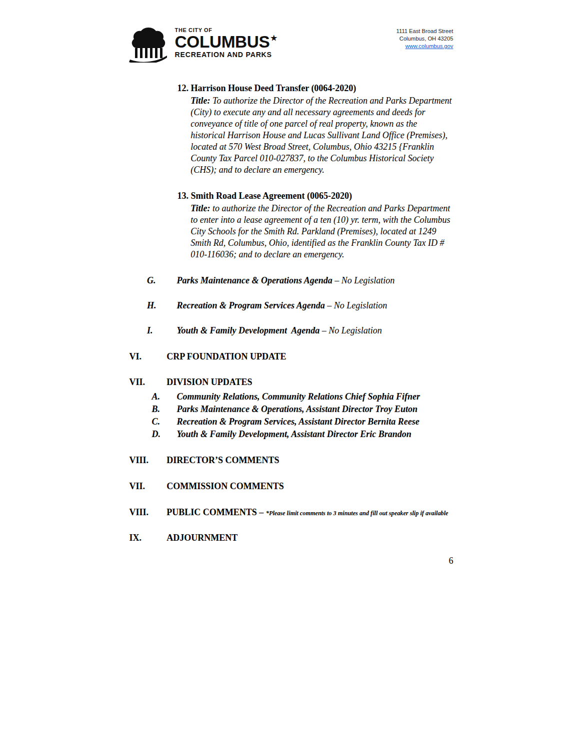THE CITY OF
COLUMBUS★
RECREATION AND PARKS
1111 East Broad Street
Columbus, OH 43205
www.columbus.gov
12. Harrison House Deed Transfer (0064-2020)
Title: To authorize the Director of the Recreation and Parks Department (City) to execute any and all necessary agreements and deeds for conveyance of title of one parcel of real property, known as the historical Harrison House and Lucas Sullivant Land Office (Premises), located at 570 West Broad Street, Columbus, Ohio 43215 {Franklin County Tax Parcel 010-027837, to the Columbus Historical Society (CHS); and to declare an emergency.
13. Smith Road Lease Agreement (0065-2020)
Title: to authorize the Director of the Recreation and Parks Department to enter into a lease agreement of a ten (10) yr. term, with the Columbus City Schools for the Smith Rd. Parkland (Premises), located at 1249 Smith Rd, Columbus, Ohio, identified as the Franklin County Tax ID # 010-116036; and to declare an emergency.
G.
Parks Maintenance & Operations Agenda – No Legislation
H.
Recreation & Program Services Agenda – No Legislation
I.
Youth & Family Development Agenda – No Legislation
VI.
CRP FOUNDATION UPDATE
VII.
DIVISION UPDATES
A.
Community Relations, Community Relations Chief Sophia Fifner
B.
Parks Maintenance & Operations, Assistant Director Troy Euton
C.
Recreation & Program Services, Assistant Director Bernita Reese
D.
Youth & Family Development, Assistant Director Eric Brandon
VIII.
DIRECTOR’S COMMENTS
VII.
COMMISSION COMMENTS
VIII.
PUBLIC COMMENTS – *Please limit comments to 3 minutes and fill out speaker slip if available
IX.
ADJOURNMENT
6